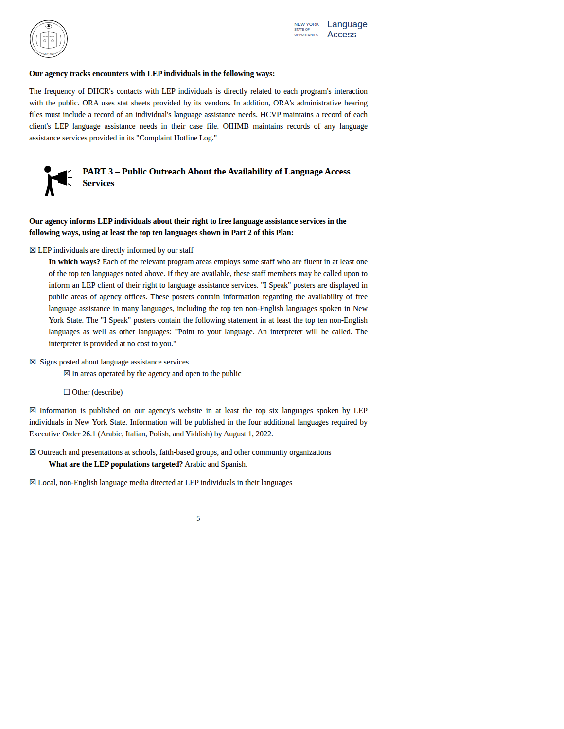EXCELSIOR
NEW YORK
STATE OF
OPPORTUNITY.
Language
Access
Our agency tracks encounters with LEP individuals in the following ways:
The frequency of DHCR's contacts with LEP individuals is directly related to each program's interaction with the public. ORA uses stat sheets provided by its vendors. In addition, ORA's administrative hearing files must include a record of an individual's language assistance needs. HCVP maintains a record of each client's LEP language assistance needs in their case file. OIHMB maintains records of any language assistance services provided in its "Complaint Hotline Log."
PART 3 – Public Outreach About the Availability of Language Access Services
Our agency informs LEP individuals about their right to free language assistance services in the following ways, using at least the top ten languages shown in Part 2 of this Plan:
☒ LEP individuals are directly informed by our staff
In which ways? Each of the relevant program areas employs some staff who are fluent in at least one of the top ten languages noted above. If they are available, these staff members may be called upon to inform an LEP client of their right to language assistance services. "I Speak" posters are displayed in public areas of agency offices. These posters contain information regarding the availability of free language assistance in many languages, including the top ten non-English languages spoken in New York State. The "I Speak" posters contain the following statement in at least the top ten non-English languages as well as other languages: "Point to your language. An interpreter will be called. The interpreter is provided at no cost to you."
☒ Signs posted about language assistance services
☒ In areas operated by the agency and open to the public
☐ Other (describe)
☒ Information is published on our agency's website in at least the top six languages spoken by LEP individuals in New York State. Information will be published in the four additional languages required by Executive Order 26.1 (Arabic, Italian, Polish, and Yiddish) by August 1, 2022.
☒ Outreach and presentations at schools, faith-based groups, and other community organizations
What are the LEP populations targeted? Arabic and Spanish.
☒ Local, non-English language media directed at LEP individuals in their languages
5